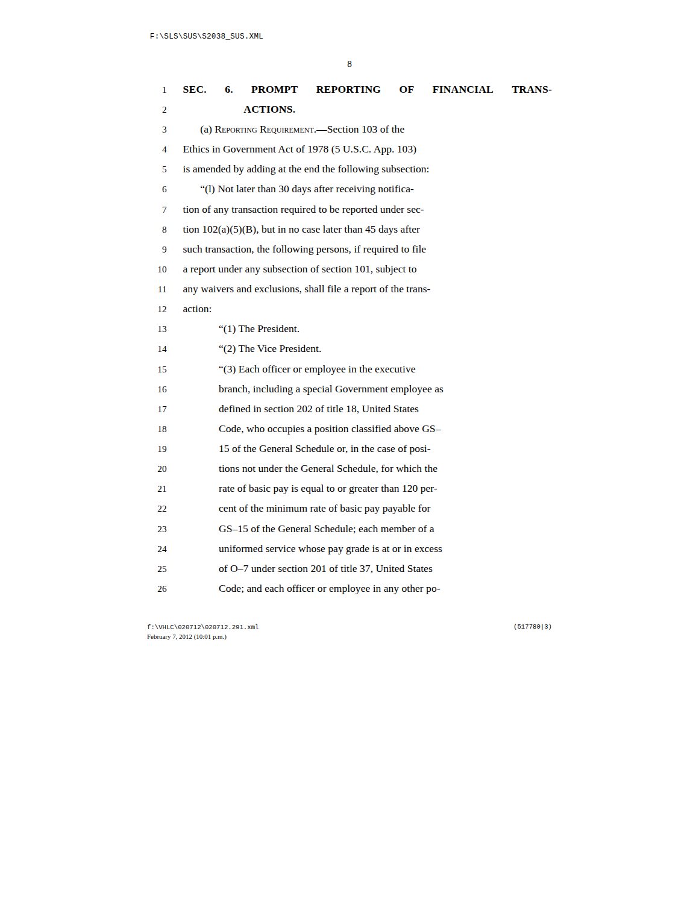F:\SLS\SUS\S2038_SUS.XML
8
SEC. 6. PROMPT REPORTING OF FINANCIAL TRANS-
ACTIONS.
(a) Reporting Requirement.—Section 103 of the
Ethics in Government Act of 1978 (5 U.S.C. App. 103)
is amended by adding at the end the following subsection:
“(l) Not later than 30 days after receiving notifica-
tion of any transaction required to be reported under sec-
tion 102(a)(5)(B), but in no case later than 45 days after
such transaction, the following persons, if required to file
a report under any subsection of section 101, subject to
any waivers and exclusions, shall file a report of the trans-
action:
“(1) The President.
“(2) The Vice President.
“(3) Each officer or employee in the executive
branch, including a special Government employee as
defined in section 202 of title 18, United States
Code, who occupies a position classified above GS–
15 of the General Schedule or, in the case of posi-
tions not under the General Schedule, for which the
rate of basic pay is equal to or greater than 120 per-
cent of the minimum rate of basic pay payable for
GS–15 of the General Schedule; each member of a
uniformed service whose pay grade is at or in excess
of O–7 under section 201 of title 37, United States
Code; and each officer or employee in any other po-
(517780|3) f:\VHLC\020712\020712.291.xml
February 7, 2012 (10:01 p.m.)